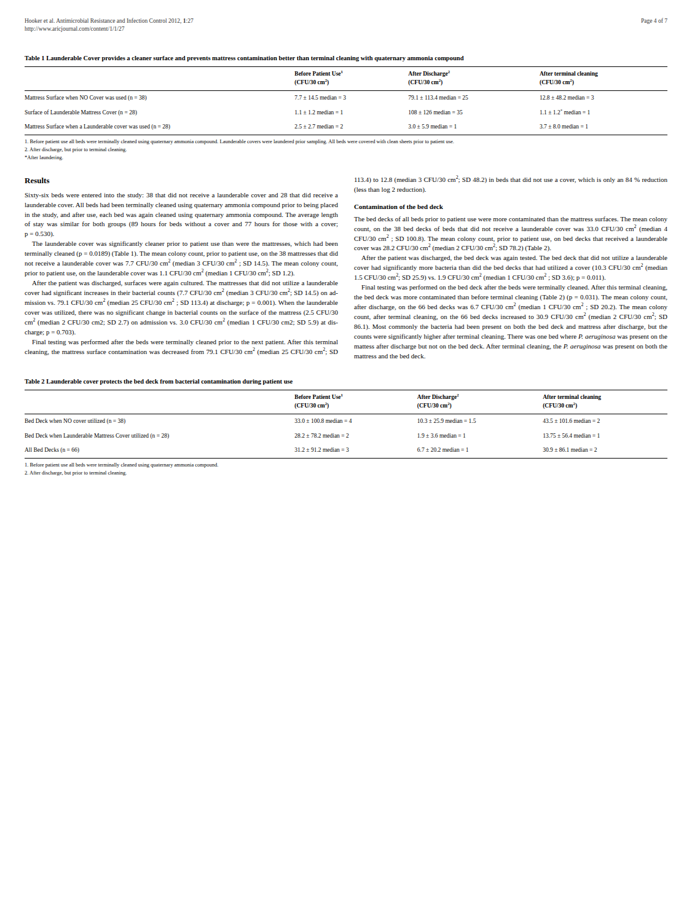Hooker et al. Antimicrobial Resistance and Infection Control 2012, 1:27
http://www.aricjournal.com/content/1/1/27
Page 4 of 7
Table 1 Launderable Cover provides a cleaner surface and prevents mattress contamination better than terminal cleaning with quaternary ammonia compound
| | Before Patient Use 1 (CFU/30 cm 2 ) | After Discharge 2 (CFU/30 cm 2 ) | After terminal cleaning (CFU/30 cm 2 ) |
| --- | --- | --- | --- |
| Mattress Surface when NO Cover was used (n = 38) | 7.7 ± 14.5 median = 3 | 79.1 ± 113.4 median = 25 | 12.8 ± 48.2 median = 3 |
| Surface of Launderable Mattress Cover (n = 28) | 1.1 ± 1.2 median = 1 | 108 ± 126 median = 35 | 1.1 ± 1.2 * median = 1 |
| Mattress Surface when a Launderable cover was used (n = 28) | 2.5 ± 2.7 median = 2 | 3.0 ± 5.9 median = 1 | 3.7 ± 8.0 median = 1 |
1. Before patient use all beds were terminally cleaned using quaternary ammonia compound. Launderable covers were laundered prior sampling. All beds were covered with clean sheets prior to patient use.
2. After discharge, but prior to terminal cleaning.
*After laundering.
Results
Sixty-six beds were entered into the study: 38 that did not receive a launderable cover and 28 that did receive a launderable cover. All beds had been terminally cleaned using quaternary ammonia compound prior to being placed in the study, and after use, each bed was again cleaned using quaternary ammonia compound. The average length of stay was similar for both groups (89 hours for beds without a cover and 77 hours for those with a cover; p = 0.530).
The launderable cover was significantly cleaner prior to patient use than were the mattresses, which had been terminally cleaned (p = 0.0189) (Table 1). The mean colony count, prior to patient use, on the 38 mattresses that did not receive a launderable cover was 7.7 CFU/30 cm2 (median 3 CFU/30 cm2 ; SD 14.5). The mean colony count, prior to patient use, on the launderable cover was 1.1 CFU/30 cm2 (median 1 CFU/30 cm2; SD 1.2).
After the patient was discharged, surfaces were again cultured. The mattresses that did not utilize a launderable cover had significant increases in their bacterial counts (7.7 CFU/30 cm2 (median 3 CFU/30 cm2; SD 14.5) on admission vs. 79.1 CFU/30 cm2 (median 25 CFU/30 cm2 ; SD 113.4) at discharge; p = 0.001). When the launderable cover was utilized, there was no significant change in bacterial counts on the surface of the mattress (2.5 CFU/30 cm2 (median 2 CFU/30 cm2; SD 2.7) on admission vs. 3.0 CFU/30 cm2 (median 1 CFU/30 cm2; SD 5.9) at discharge; p = 0.703).
Final testing was performed after the beds were terminally cleaned prior to the next patient. After this terminal cleaning, the mattress surface contamination was decreased from 79.1 CFU/30 cm2 (median 25 CFU/30 cm2; SD 113.4) to 12.8 (median 3 CFU/30 cm2; SD 48.2) in beds that did not use a cover, which is only an 84 % reduction (less than log 2 reduction).
Contamination of the bed deck
The bed decks of all beds prior to patient use were more contaminated than the mattress surfaces. The mean colony count, on the 38 bed decks of beds that did not receive a launderable cover was 33.0 CFU/30 cm2 (median 4 CFU/30 cm2 ; SD 100.8). The mean colony count, prior to patient use, on bed decks that received a launderable cover was 28.2 CFU/30 cm2 (median 2 CFU/30 cm2; SD 78.2) (Table 2).
After the patient was discharged, the bed deck was again tested. The bed deck that did not utilize a launderable cover had significantly more bacteria than did the bed decks that had utilized a cover (10.3 CFU/30 cm2 (median 1.5 CFU/30 cm2; SD 25.9) vs. 1.9 CFU/30 cm2 (median 1 CFU/30 cm2 ; SD 3.6); p = 0.011).
Final testing was performed on the bed deck after the beds were terminally cleaned. After this terminal cleaning, the bed deck was more contaminated than before terminal cleaning (Table 2) (p = 0.031). The mean colony count, after discharge, on the 66 bed decks was 6.7 CFU/30 cm2 (median 1 CFU/30 cm2 ; SD 20.2). The mean colony count, after terminal cleaning, on the 66 bed decks increased to 30.9 CFU/30 cm2 (median 2 CFU/30 cm2; SD 86.1). Most commonly the bacteria had been present on both the bed deck and mattress after discharge, but the counts were significantly higher after terminal cleaning. There was one bed where P. aeruginosa was present on the mattess after discharge but not on the bed deck. After terminal cleaning, the P. aeruginosa was present on both the mattress and the bed deck.
Table 2 Launderable cover protects the bed deck from bacterial contamination during patient use
| | Before Patient Use 1 (CFU/30 cm 2 ) | After Discharge 2 (CFU/30 cm 2 ) | After terminal cleaning (CFU/30 cm 2 ) |
| --- | --- | --- | --- |
| Bed Deck when NO cover utilized (n = 38) | 33.0 ± 100.8 median = 4 | 10.3 ± 25.9 median = 1.5 | 43.5 ± 101.6 median = 2 |
| Bed Deck when Launderable Mattress Cover utilized (n = 28) | 28.2 ± 78.2 median = 2 | 1.9 ± 3.6 median = 1 | 13.75 ± 56.4 median = 1 |
| All Bed Decks (n = 66) | 31.2 ± 91.2 median = 3 | 6.7 ± 20.2 median = 1 | 30.9 ± 86.1 median = 2 |
1. Before patient use all beds were terminally cleaned using quaternary ammonia compound.
2. After discharge, but prior to terminal cleaning.